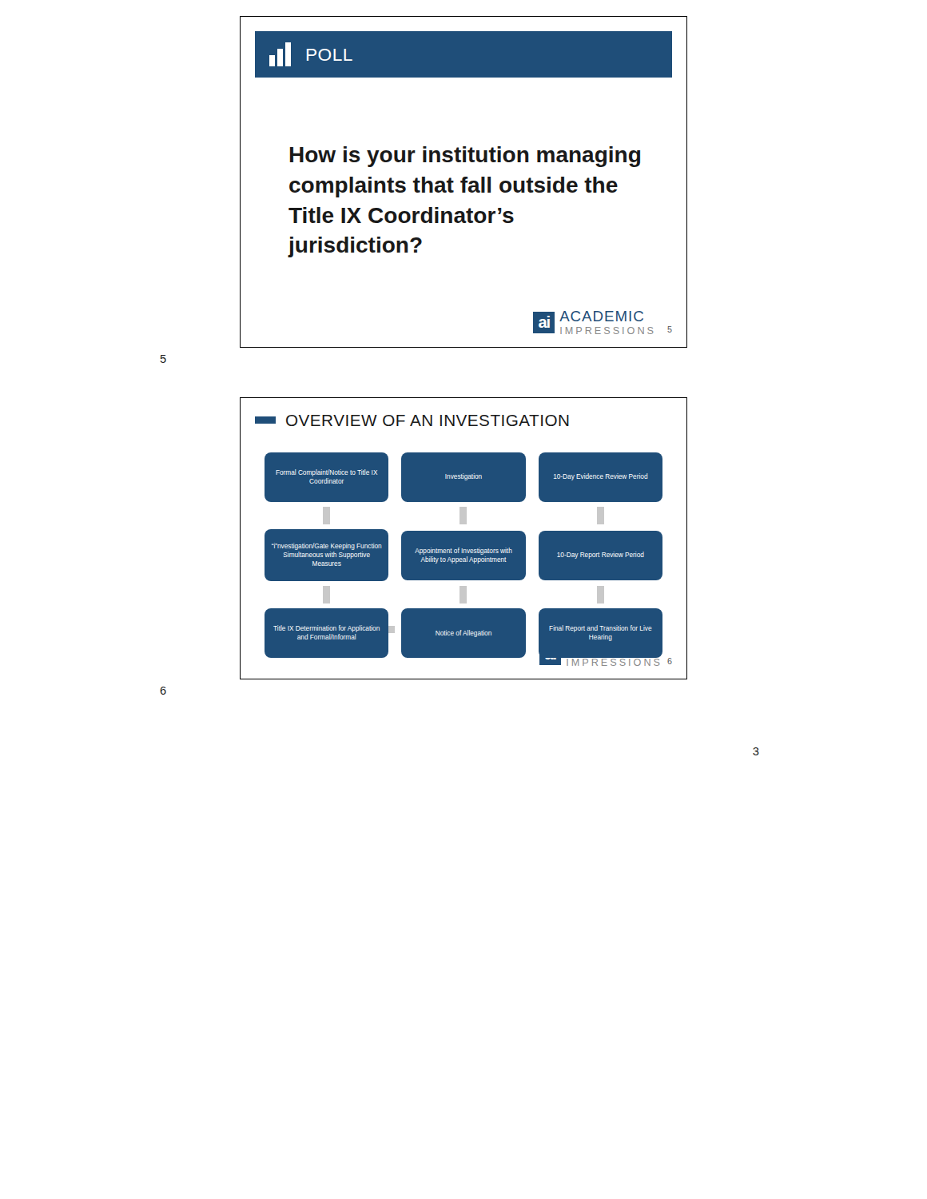POLL
How is your institution managing complaints that fall outside the Title IX Coordinator’s jurisdiction?
ai ACADEMIC
IMPRESSIONS
5
5
OVERVIEW OF AN INVESTIGATION
Formal Complaint/Notice to Title IX Coordinator
Investigation
10-Day Evidence Review Period
“i”nvestigation/Gate Keeping Function Simultaneous with Supportive Measures
Appointment of Investigators with Ability to Appeal Appointment
10-Day Report Review Period
Title IX Determination for Application and Formal/Informal
Notice of Allegation
Final Report and Transition for Live Hearing
ai ACADEMIC
IMPRESSIONS
6
6
3